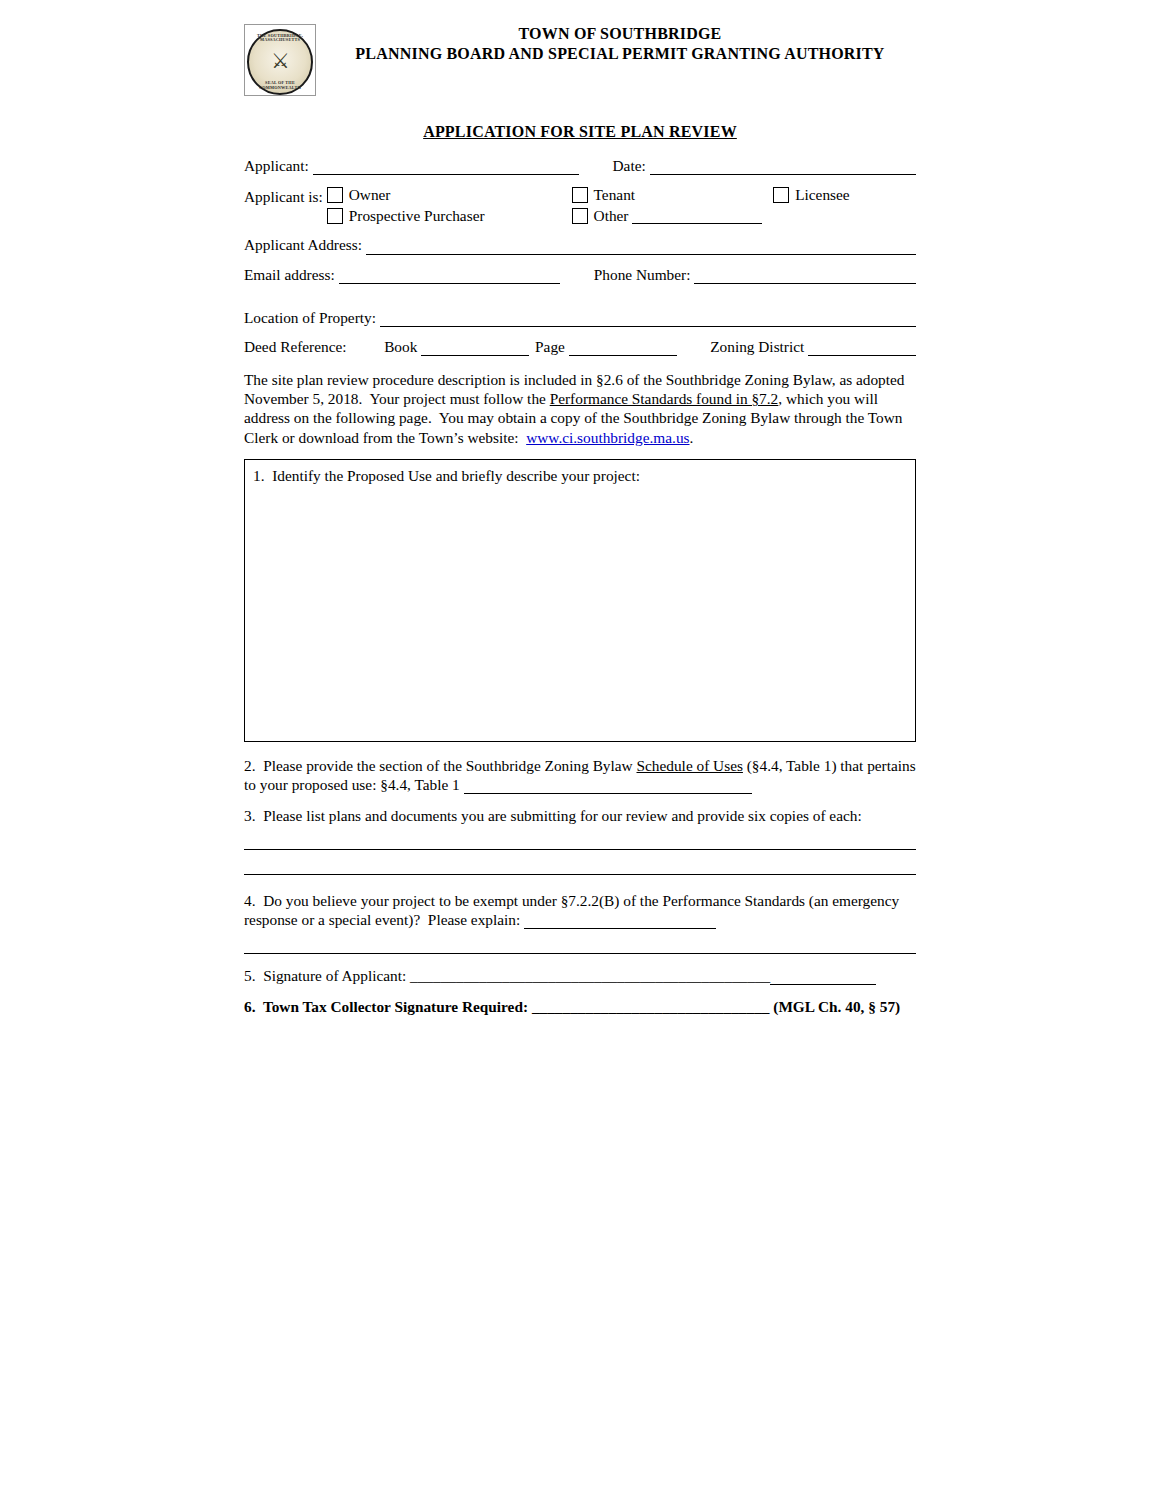THE SOUTHBRIDGE, MASSACHUSETTS
⚔
SEAL OF THE COMMONWEALTH
TOWN OF SOUTHBRIDGE
PLANNING BOARD AND SPECIAL PERMIT GRANTING AUTHORITY
APPLICATION FOR SITE PLAN REVIEW
Applicant: Date:
Applicant is:
Owner
Prospective Purchaser
Tenant
Other
Licensee
Applicant Address:
Email address: Phone Number:
Location of Property:
Deed Reference: Book Page Zoning District
The site plan review procedure description is included in §2.6 of the Southbridge Zoning Bylaw, as adopted November 5, 2018. Your project must follow the Performance Standards found in §7.2, which you will address on the following page. You may obtain a copy of the Southbridge Zoning Bylaw through the Town Clerk or download from the Town’s website: www.ci.southbridge.ma.us.
1. Identify the Proposed Use and briefly describe your project:
2. Please provide the section of the Southbridge Zoning Bylaw Schedule of Uses (§4.4, Table 1) that pertains to your proposed use: §4.4, Table 1
3. Please list plans and documents you are submitting for our review and provide six copies of each:
4. Do you believe your project to be exempt under §7.2.2(B) of the Performance Standards (an emergency response or a special event)? Please explain:
5. Signature of Applicant: _______________________________________________
6. Town Tax Collector Signature Required: _______________________________ (MGL Ch. 40, § 57)